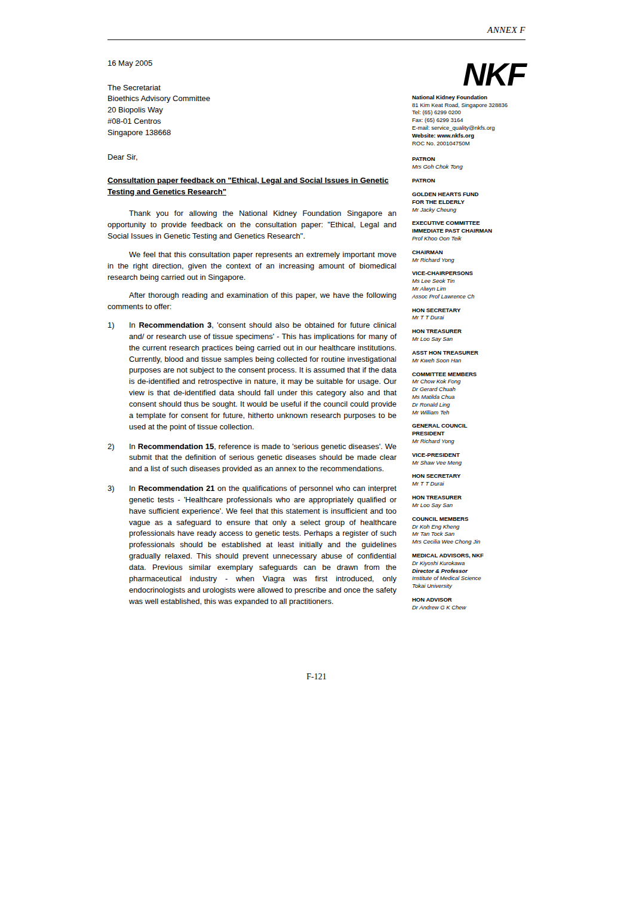ANNEX F
16 May 2005
The Secretariat
Bioethics Advisory Committee
20 Biopolis Way
#08-01 Centros
Singapore 138668
Dear Sir,
Consultation paper feedback on "Ethical, Legal and Social Issues in Genetic Testing and Genetics Research"
Thank you for allowing the National Kidney Foundation Singapore an opportunity to provide feedback on the consultation paper: "Ethical, Legal and Social Issues in Genetic Testing and Genetics Research".
We feel that this consultation paper represents an extremely important move in the right direction, given the context of an increasing amount of biomedical research being carried out in Singapore.
After thorough reading and examination of this paper, we have the following comments to offer:
1) In Recommendation 3, 'consent should also be obtained for future clinical and/ or research use of tissue specimens' - This has implications for many of the current research practices being carried out in our healthcare institutions. Currently, blood and tissue samples being collected for routine investigational purposes are not subject to the consent process. It is assumed that if the data is de-identified and retrospective in nature, it may be suitable for usage. Our view is that de-identified data should fall under this category also and that consent should thus be sought. It would be useful if the council could provide a template for consent for future, hitherto unknown research purposes to be used at the point of tissue collection.
2) In Recommendation 15, reference is made to 'serious genetic diseases'. We submit that the definition of serious genetic diseases should be made clear and a list of such diseases provided as an annex to the recommendations.
3) In Recommendation 21 on the qualifications of personnel who can interpret genetic tests - 'Healthcare professionals who are appropriately qualified or have sufficient experience'. We feel that this statement is insufficient and too vague as a safeguard to ensure that only a select group of healthcare professionals have ready access to genetic tests. Perhaps a register of such professionals should be established at least initially and the guidelines gradually relaxed. This should prevent unnecessary abuse of confidential data. Previous similar exemplary safeguards can be drawn from the pharmaceutical industry - when Viagra was first introduced, only endocrinologists and urologists were allowed to prescribe and once the safety was well established, this was expanded to all practitioners.
NKF
National Kidney Foundation
81 Kim Keat Road, Singapore 328836
Tel: (65) 6299 0200
Fax: (65) 6299 3164
E-mail: service_quality@nkfs.org
Website: www.nkfs.org
ROC No. 200104750M
PATRON
Mrs Goh Chok Tong
PATRON
GOLDEN HEARTS FUND
FOR THE ELDERLY
Mr Jacky Cheung
EXECUTIVE COMMITTEE
IMMEDIATE PAST CHAIRMAN
Prof Khoo Oon Teik
CHAIRMAN
Mr Richard Yong
VICE-CHAIRPERSONS
Ms Lee Seok Tin
Mr Alwyn Lim
Assoc Prof Lawrence Ch
HON SECRETARY
Mr T T Durai
HON TREASURER
Mr Loo Say San
ASST HON TREASURER
Mr Kweh Soon Han
COMMITTEE MEMBERS
Mr Chow Kok Fong
Dr Gerard Chuah
Ms Matilda Chua
Dr Ronald Ling
Mr William Teh
GENERAL COUNCIL
PRESIDENT
Mr Richard Yong
VICE-PRESIDENT
Mr Shaw Vee Meng
HON SECRETARY
Mr T T Durai
HON TREASURER
Mr Loo Say San
COUNCIL MEMBERS
Dr Koh Eng Kheng
Mr Tan Tock San
Mrs Cecilia Wee Chong Jin
MEDICAL ADVISORS, NKF
Dr Kiyoshi Kurokawa
Director & Professor
Institute of Medical Science
Tokai University
HON ADVISOR
Dr Andrew G K Chew
F-121